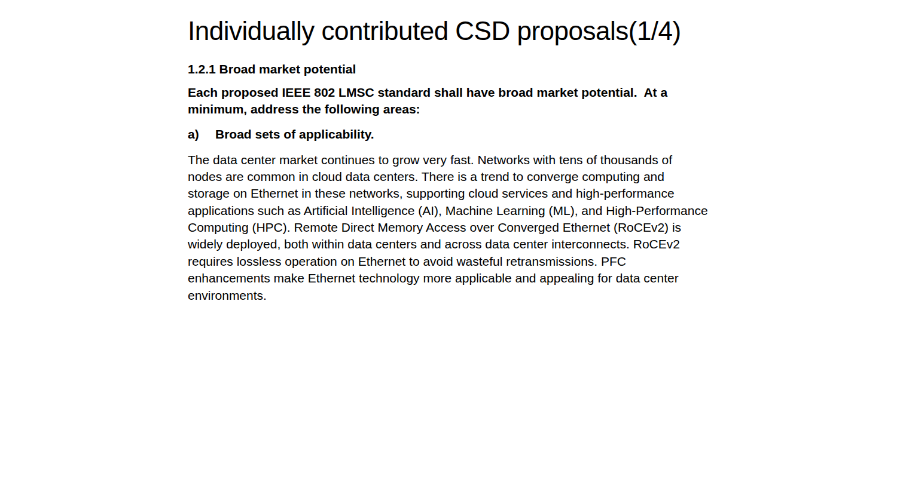Individually contributed CSD proposals(1/4)
1.2.1 Broad market potential
Each proposed IEEE 802 LMSC standard shall have broad market potential. At a minimum, address the following areas:
a) Broad sets of applicability.
The data center market continues to grow very fast. Networks with tens of thousands of nodes are common in cloud data centers. There is a trend to converge computing and storage on Ethernet in these networks, supporting cloud services and high-performance applications such as Artificial Intelligence (AI), Machine Learning (ML), and High-Performance Computing (HPC). Remote Direct Memory Access over Converged Ethernet (RoCEv2) is widely deployed, both within data centers and across data center interconnects. RoCEv2 requires lossless operation on Ethernet to avoid wasteful retransmissions. PFC enhancements make Ethernet technology more applicable and appealing for data center environments.